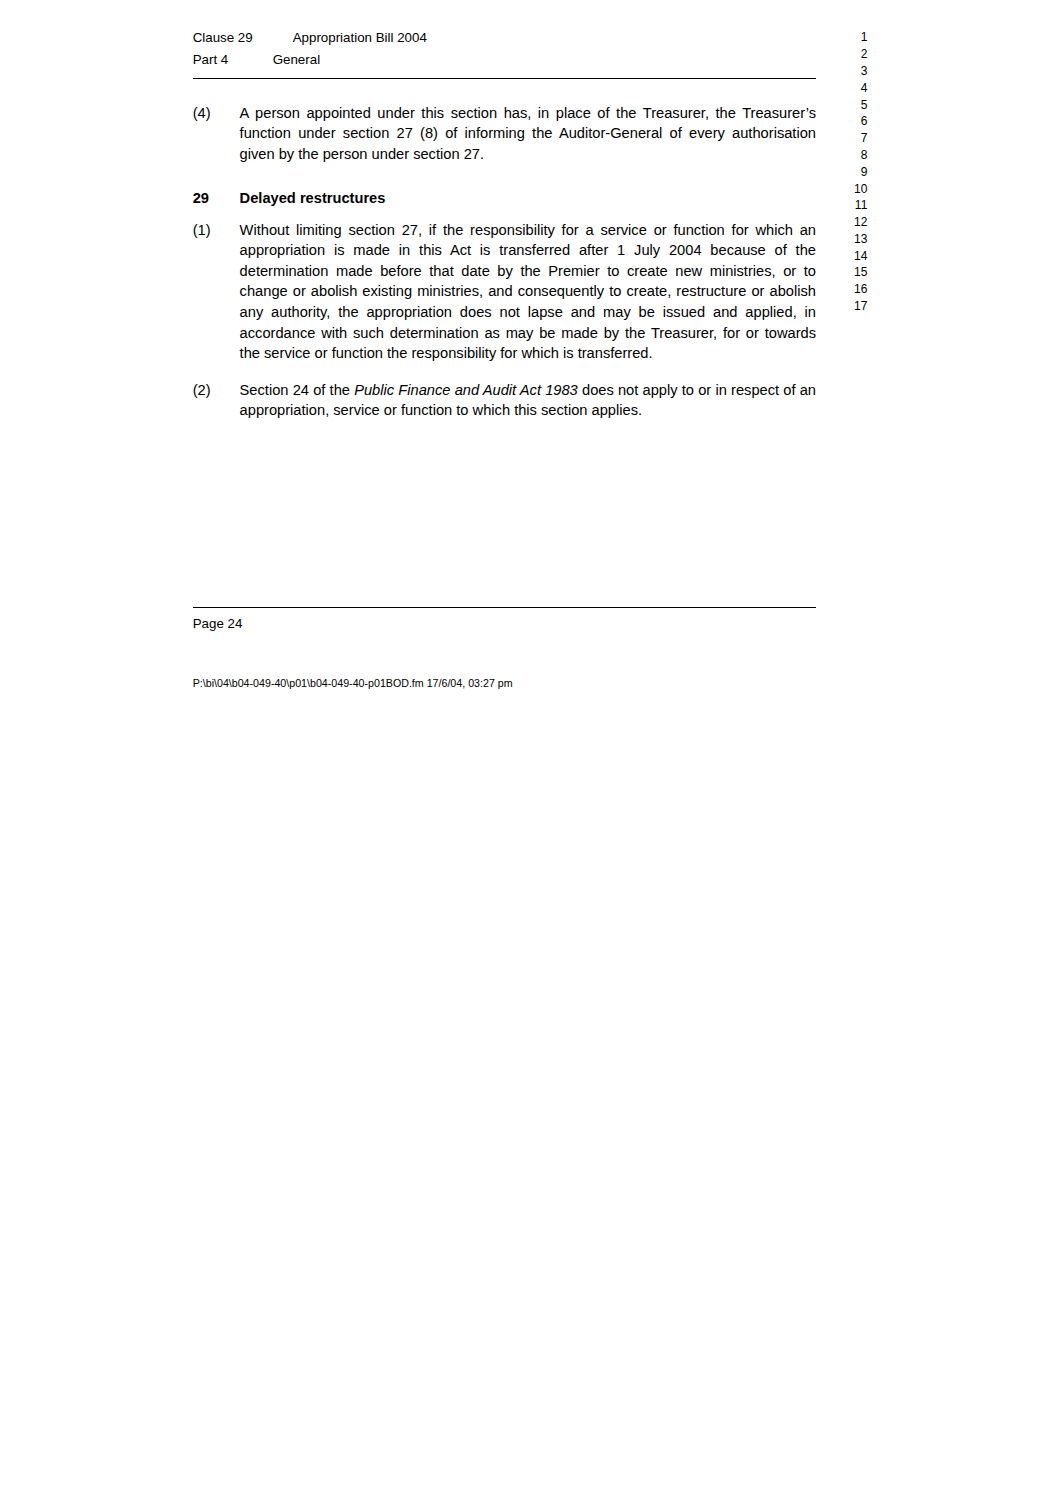Clause 29
Appropriation Bill 2004
Part 4
General
(4)
A person appointed under this section has, in place of the Treasurer, the Treasurer’s function under section 27 (8) of informing the Auditor-General of every authorisation given by the person under section 27.
29 Delayed restructures
(1)
Without limiting section 27, if the responsibility for a service or function for which an appropriation is made in this Act is transferred after 1 July 2004 because of the determination made before that date by the Premier to create new ministries, or to change or abolish existing ministries, and consequently to create, restructure or abolish any authority, the appropriation does not lapse and may be issued and applied, in accordance with such determination as may be made by the Treasurer, for or towards the service or function the responsibility for which is transferred.
(2)
Section 24 of the Public Finance and Audit Act 1983 does not apply to or in respect of an appropriation, service or function to which this section applies.
1
2
3
4
5
6
7
8
9
10
11
12
13
14
15
16
17
Page 24
P:\bi\04\b04-049-40\p01\b04-049-40-p01BOD.fm 17/6/04, 03:27 pm